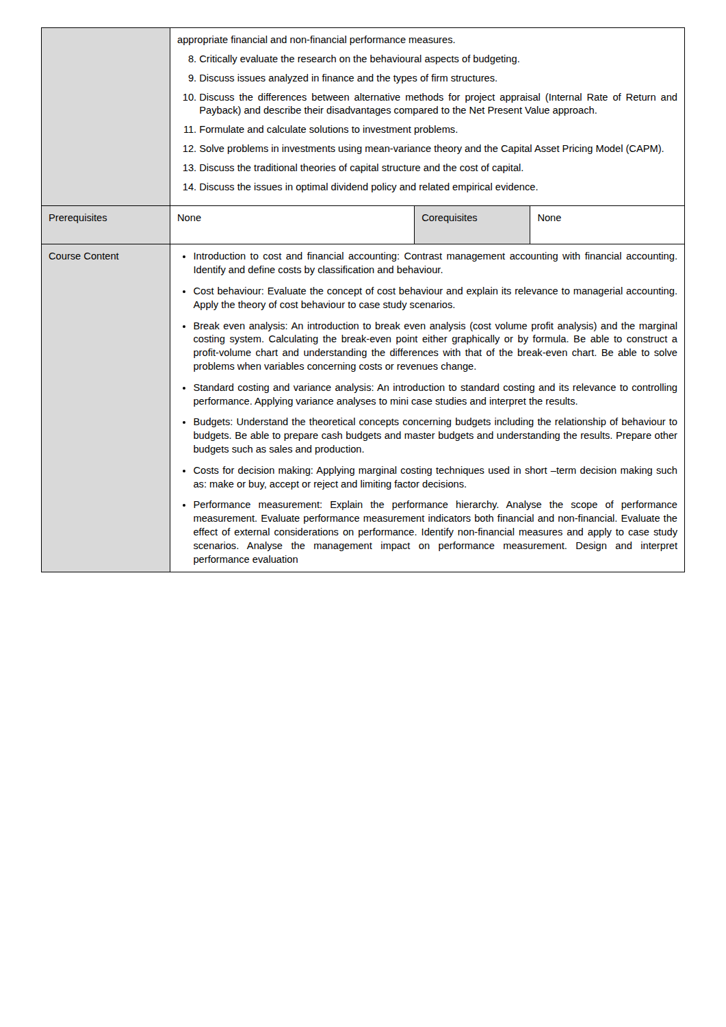| | appropriate financial and non-financial performance measures. Critically evaluate the research on the behavioural aspects of budgeting. Discuss issues analyzed in finance and the types of firm structures. Discuss the differences between alternative methods for project appraisal (Internal Rate of Return and Payback) and describe their disadvantages compared to the Net Present Value approach. Formulate and calculate solutions to investment problems. Solve problems in investments using mean-variance theory and the Capital Asset Pricing Model (CAPM). Discuss the traditional theories of capital structure and the cost of capital. Discuss the issues in optimal dividend policy and related empirical evidence. |
| Prerequisites | None | Corequisites | None |
| Course Content | Introduction to cost and financial accounting: Contrast management accounting with financial accounting. Identify and define costs by classification and behaviour. Cost behaviour: Evaluate the concept of cost behaviour and explain its relevance to managerial accounting. Apply the theory of cost behaviour to case study scenarios. Break even analysis: An introduction to break even analysis (cost volume profit analysis) and the marginal costing system. Calculating the break-even point either graphically or by formula. Be able to construct a profit-volume chart and understanding the differences with that of the break-even chart. Be able to solve problems when variables concerning costs or revenues change. Standard costing and variance analysis: An introduction to standard costing and its relevance to controlling performance. Applying variance analyses to mini case studies and interpret the results. Budgets: Understand the theoretical concepts concerning budgets including the relationship of behaviour to budgets. Be able to prepare cash budgets and master budgets and understanding the results. Prepare other budgets such as sales and production. Costs for decision making: Applying marginal costing techniques used in short –term decision making such as: make or buy, accept or reject and limiting factor decisions. Performance measurement: Explain the performance hierarchy. Analyse the scope of performance measurement. Evaluate performance measurement indicators both financial and non-financial. Evaluate the effect of external considerations on performance. Identify non-financial measures and apply to case study scenarios. Analyse the management impact on performance measurement. Design and interpret performance evaluation |